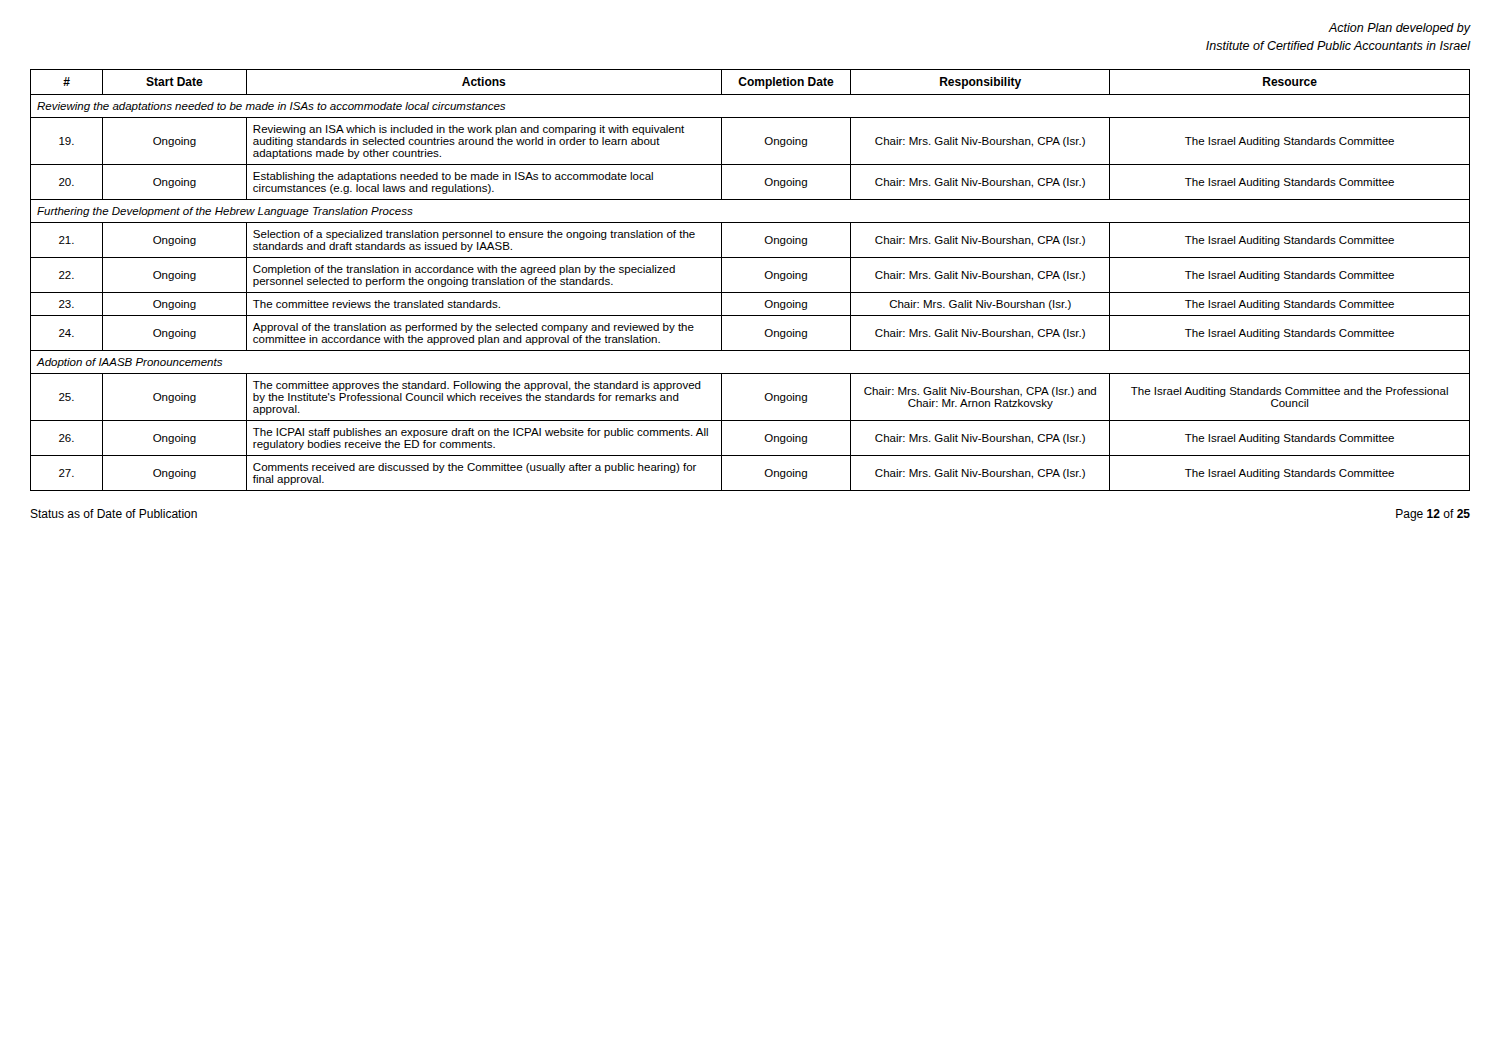Action Plan developed by
Institute of Certified Public Accountants in Israel
| # | Start Date | Actions | Completion Date | Responsibility | Resource |
| --- | --- | --- | --- | --- | --- |
| Reviewing the adaptations needed to be made in ISAs to accommodate local circumstances |
| 19. | Ongoing | Reviewing an ISA which is included in the work plan and comparing it with equivalent auditing standards in selected countries around the world in order to learn about adaptations made by other countries. | Ongoing | Chair: Mrs. Galit Niv-Bourshan, CPA (Isr.) | The Israel Auditing Standards Committee |
| 20. | Ongoing | Establishing the adaptations needed to be made in ISAs to accommodate local circumstances (e.g. local laws and regulations). | Ongoing | Chair: Mrs. Galit Niv-Bourshan, CPA (Isr.) | The Israel Auditing Standards Committee |
| Furthering the Development of the Hebrew Language Translation Process |
| 21. | Ongoing | Selection of a specialized translation personnel to ensure the ongoing translation of the standards and draft standards as issued by IAASB. | Ongoing | Chair: Mrs. Galit Niv-Bourshan, CPA (Isr.) | The Israel Auditing Standards Committee |
| 22. | Ongoing | Completion of the translation in accordance with the agreed plan by the specialized personnel selected to perform the ongoing translation of the standards. | Ongoing | Chair: Mrs. Galit Niv-Bourshan, CPA (Isr.) | The Israel Auditing Standards Committee |
| 23. | Ongoing | The committee reviews the translated standards. | Ongoing | Chair: Mrs. Galit Niv-Bourshan (Isr.) | The Israel Auditing Standards Committee |
| 24. | Ongoing | Approval of the translation as performed by the selected company and reviewed by the committee in accordance with the approved plan and approval of the translation. | Ongoing | Chair: Mrs. Galit Niv-Bourshan, CPA (Isr.) | The Israel Auditing Standards Committee |
| Adoption of IAASB Pronouncements |
| 25. | Ongoing | The committee approves the standard. Following the approval, the standard is approved by the Institute's Professional Council which receives the standards for remarks and approval. | Ongoing | Chair: Mrs. Galit Niv-Bourshan, CPA (Isr.) and Chair: Mr. Arnon Ratzkovsky | The Israel Auditing Standards Committee and the Professional Council |
| 26. | Ongoing | The ICPAI staff publishes an exposure draft on the ICPAI website for public comments. All regulatory bodies receive the ED for comments. | Ongoing | Chair: Mrs. Galit Niv-Bourshan, CPA (Isr.) | The Israel Auditing Standards Committee |
| 27. | Ongoing | Comments received are discussed by the Committee (usually after a public hearing) for final approval. | Ongoing | Chair: Mrs. Galit Niv-Bourshan, CPA (Isr.) | The Israel Auditing Standards Committee |
Status as of Date of Publication
Page 12 of 25